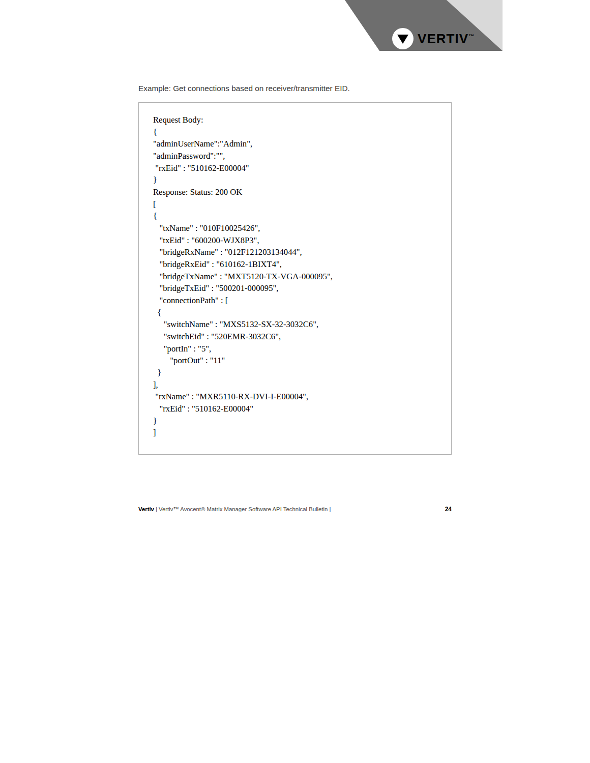VERTIV™
Example: Get connections based on receiver/transmitter EID.
Request Body:
{
"adminUserName":"Admin",
"adminPassword":"",
 "rxEid" : "510162-E00004"
}
Response: Status: 200 OK
[
{
   "txName" : "010F10025426",
   "txEid" : "600200-WJX8P3",
   "bridgeRxName" : "012F121203134044",
   "bridgeRxEid" : "610162-1BIXT4",
   "bridgeTxName" : "MXT5120-TX-VGA-000095",
   "bridgeTxEid" : "500201-000095",
   "connectionPath" : [
  {
     "switchName" : "MXS5132-SX-32-3032C6",
     "switchEid" : "520EMR-3032C6",
     "portIn" : "5",
        "portOut" : "11"
  }
],
 "rxName" : "MXR5110-RX-DVI-I-E00004",
   "rxEid" : "510162-E00004"
}
]
Vertiv | Vertiv™ Avocent® Matrix Manager Software API Technical Bulletin |
24